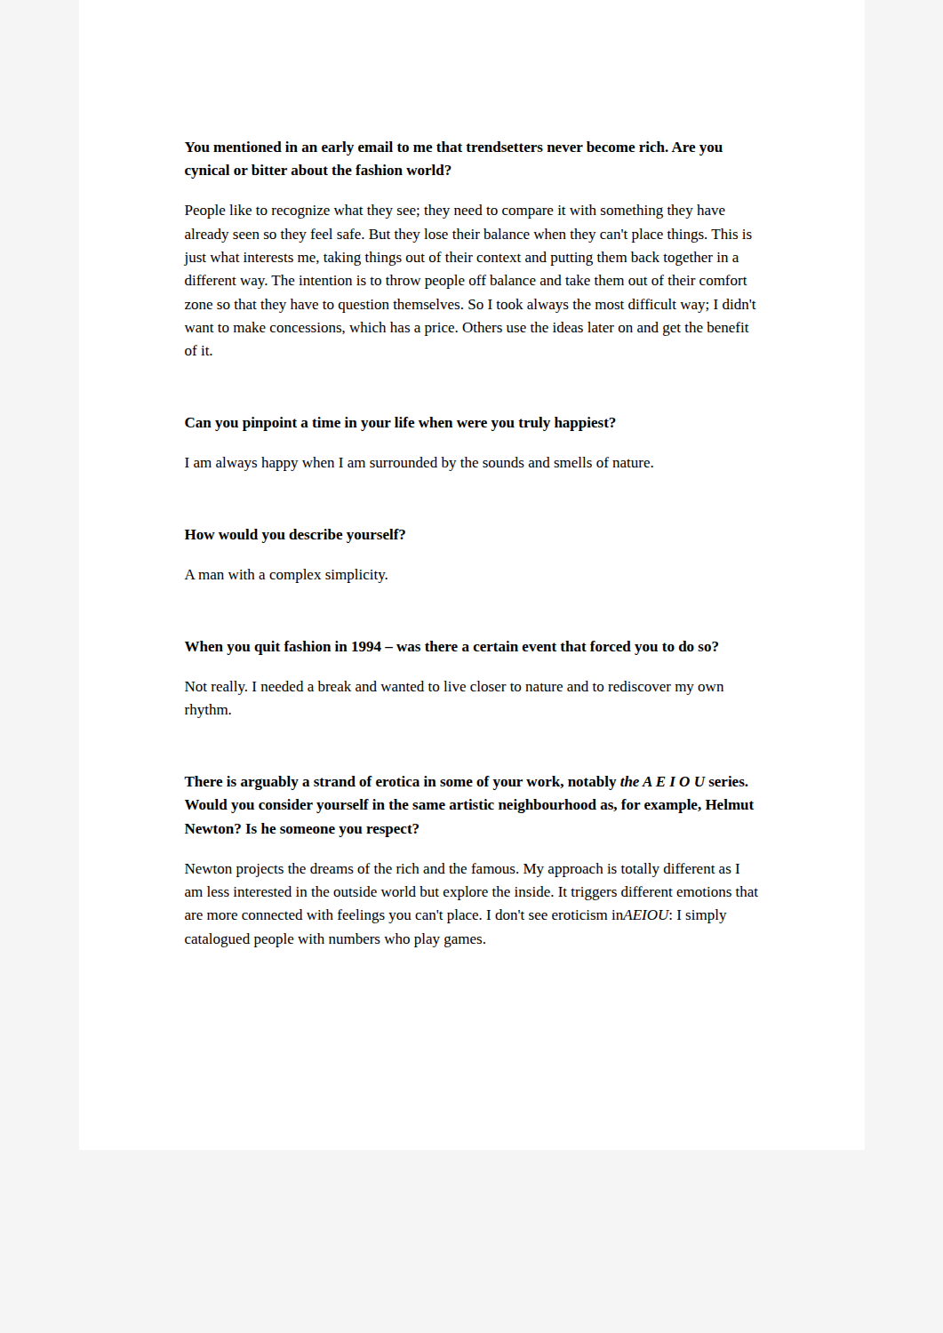You mentioned in an early email to me that trendsetters never become rich. Are you cynical or bitter about the fashion world?
People like to recognize what they see; they need to compare it with something they have already seen so they feel safe. But they lose their balance when they can't place things. This is just what interests me, taking things out of their context and putting them back together in a different way. The intention is to throw people off balance and take them out of their comfort zone so that they have to question themselves. So I took always the most difficult way; I didn't want to make concessions, which has a price. Others use the ideas later on and get the benefit of it.
Can you pinpoint a time in your life when were you truly happiest?
I am always happy when I am surrounded by the sounds and smells of nature.
How would you describe yourself?
A man with a complex simplicity.
When you quit fashion in 1994 – was there a certain event that forced you to do so?
Not really. I needed a break and wanted to live closer to nature and to rediscover my own rhythm.
There is arguably a strand of erotica in some of your work, notably the A E I O U series. Would you consider yourself in the same artistic neighbourhood as, for example, Helmut Newton? Is he someone you respect?
Newton projects the dreams of the rich and the famous. My approach is totally different as I am less interested in the outside world but explore the inside. It triggers different emotions that are more connected with feelings you can't place. I don't see eroticism inAEIOU: I simply catalogued people with numbers who play games.